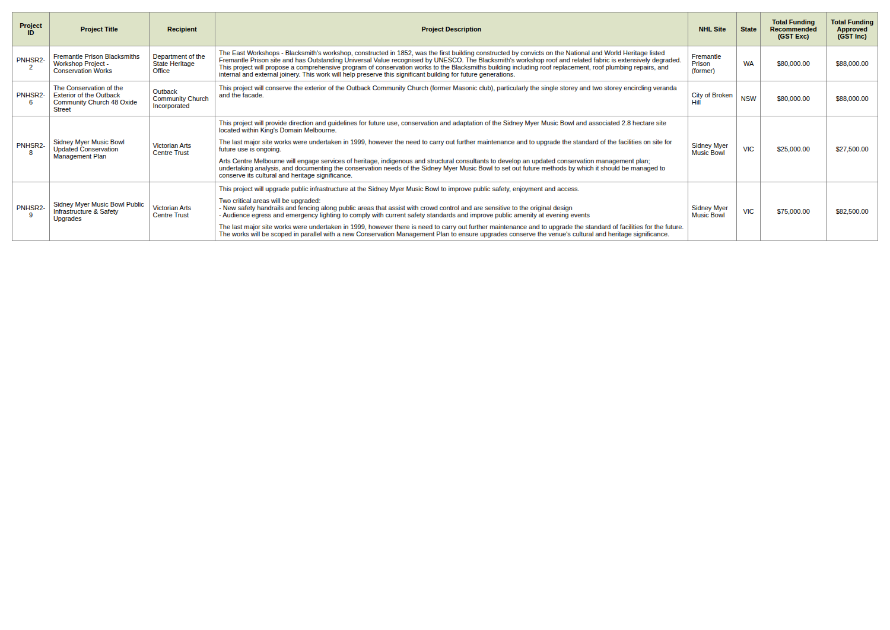| Project ID | Project Title | Recipient | Project Description | NHL Site | State | Total Funding Recommended (GST Exc) | Total Funding Approved (GST Inc) |
| --- | --- | --- | --- | --- | --- | --- | --- |
| PNHSR2-2 | Fremantle Prison Blacksmiths Workshop Project - Conservation Works | Department of the State Heritage Office | The East Workshops - Blacksmith's workshop, constructed in 1852, was the first building constructed by convicts on the National and World Heritage listed Fremantle Prison site and has Outstanding Universal Value recognised by UNESCO. The Blacksmith's workshop roof and related fabric is extensively degraded. This project will propose a comprehensive program of conservation works to the Blacksmiths building including roof replacement, roof plumbing repairs, and internal and external joinery. This work will help preserve this significant building for future generations. | Fremantle Prison (former) | WA | $80,000.00 | $88,000.00 |
| PNHSR2-6 | The Conservation of the Exterior of the Outback Community Church 48 Oxide Street | Outback Community Church Incorporated | This project will conserve the exterior of the Outback Community Church (former Masonic club), particularly the single storey and two storey encircling veranda and the facade. | City of Broken Hill | NSW | $80,000.00 | $88,000.00 |
| PNHSR2-8 | Sidney Myer Music Bowl Updated Conservation Management Plan | Victorian Arts Centre Trust | This project will provide direction and guidelines for future use, conservation and adaptation of the Sidney Myer Music Bowl and associated 2.8 hectare site located within King's Domain Melbourne. The last major site works were undertaken in 1999, however the need to carry out further maintenance and to upgrade the standard of the facilities on site for future use is ongoing. Arts Centre Melbourne will engage services of heritage, indigenous and structural consultants to develop an updated conservation management plan; undertaking analysis, and documenting the conservation needs of the Sidney Myer Music Bowl to set out future methods by which it should be managed to conserve its cultural and heritage significance. | Sidney Myer Music Bowl | VIC | $25,000.00 | $27,500.00 |
| PNHSR2-9 | Sidney Myer Music Bowl Public Infrastructure & Safety Upgrades | Victorian Arts Centre Trust | This project will upgrade public infrastructure at the Sidney Myer Music Bowl to improve public safety, enjoyment and access. Two critical areas will be upgraded: - New safety handrails and fencing along public areas that assist with crowd control and are sensitive to the original design - Audience egress and emergency lighting to comply with current safety standards and improve public amenity at evening events The last major site works were undertaken in 1999, however there is need to carry out further maintenance and to upgrade the standard of facilities for the future. The works will be scoped in parallel with a new Conservation Management Plan to ensure upgrades conserve the venue's cultural and heritage significance. | Sidney Myer Music Bowl | VIC | $75,000.00 | $82,500.00 |